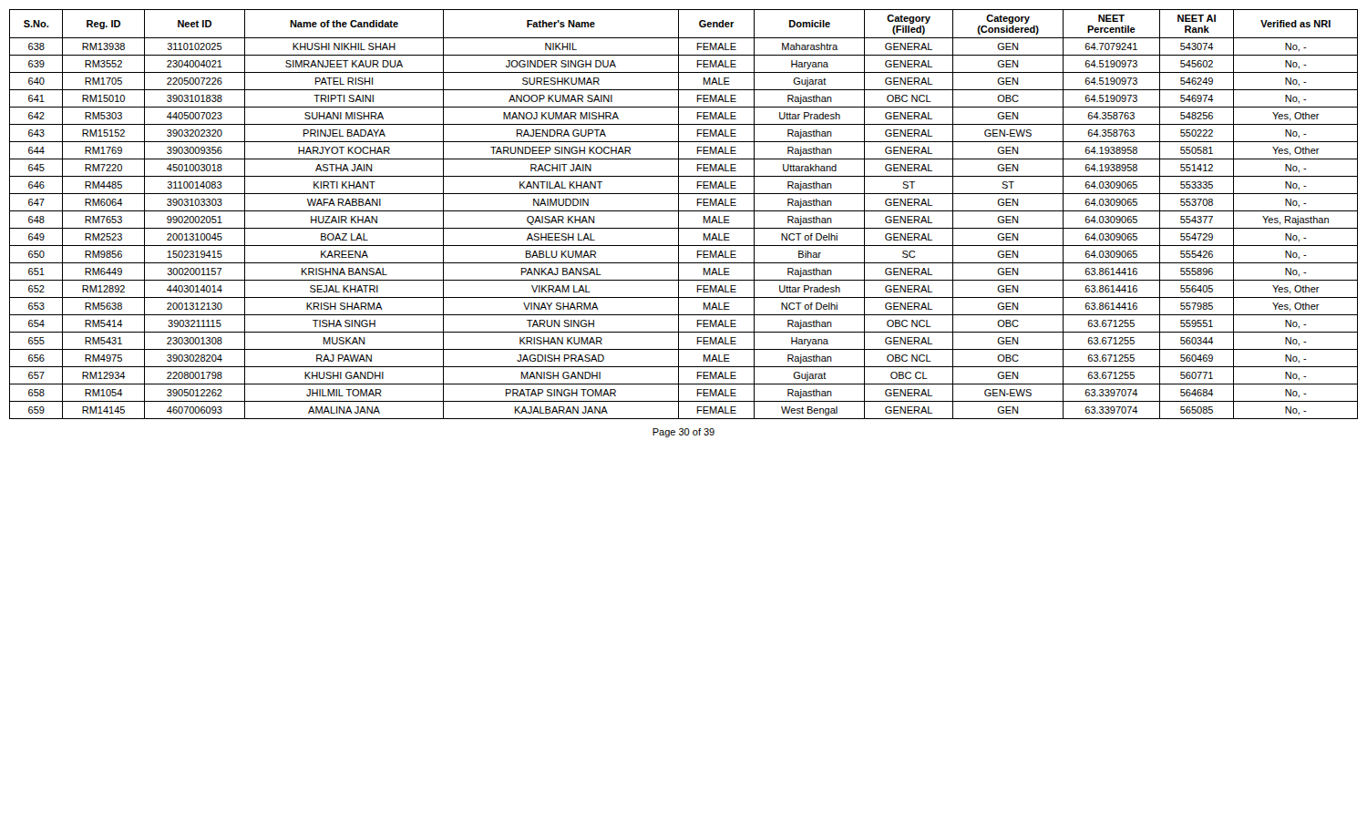| S.No. | Reg. ID | Neet ID | Name of the Candidate | Father's Name | Gender | Domicile | Category (Filled) | Category (Considered) | NEET Percentile | NEET AI Rank | Verified as NRI |
| --- | --- | --- | --- | --- | --- | --- | --- | --- | --- | --- | --- |
| 638 | RM13938 | 3110102025 | KHUSHI NIKHIL SHAH | NIKHIL | FEMALE | Maharashtra | GENERAL | GEN | 64.7079241 | 543074 | No, - |
| 639 | RM3552 | 2304004021 | SIMRANJEET KAUR DUA | JOGINDER SINGH DUA | FEMALE | Haryana | GENERAL | GEN | 64.5190973 | 545602 | No, - |
| 640 | RM1705 | 2205007226 | PATEL RISHI | SURESHKUMAR | MALE | Gujarat | GENERAL | GEN | 64.5190973 | 546249 | No, - |
| 641 | RM15010 | 3903101838 | TRIPTI SAINI | ANOOP KUMAR SAINI | FEMALE | Rajasthan | OBC NCL | OBC | 64.5190973 | 546974 | No, - |
| 642 | RM5303 | 4405007023 | SUHANI MISHRA | MANOJ KUMAR MISHRA | FEMALE | Uttar Pradesh | GENERAL | GEN | 64.358763 | 548256 | Yes, Other |
| 643 | RM15152 | 3903202320 | PRINJEL BADAYA | RAJENDRA GUPTA | FEMALE | Rajasthan | GENERAL | GEN-EWS | 64.358763 | 550222 | No, - |
| 644 | RM1769 | 3903009356 | HARJYOT KOCHAR | TARUNDEEP SINGH KOCHAR | FEMALE | Rajasthan | GENERAL | GEN | 64.1938958 | 550581 | Yes, Other |
| 645 | RM7220 | 4501003018 | ASTHA JAIN | RACHIT JAIN | FEMALE | Uttarakhand | GENERAL | GEN | 64.1938958 | 551412 | No, - |
| 646 | RM4485 | 3110014083 | KIRTI KHANT | KANTILAL KHANT | FEMALE | Rajasthan | ST | ST | 64.0309065 | 553335 | No, - |
| 647 | RM6064 | 3903103303 | WAFA RABBANI | NAIMUDDIN | FEMALE | Rajasthan | GENERAL | GEN | 64.0309065 | 553708 | No, - |
| 648 | RM7653 | 9902002051 | HUZAIR KHAN | QAISAR KHAN | MALE | Rajasthan | GENERAL | GEN | 64.0309065 | 554377 | Yes, Rajasthan |
| 649 | RM2523 | 2001310045 | BOAZ LAL | ASHEESH LAL | MALE | NCT of Delhi | GENERAL | GEN | 64.0309065 | 554729 | No, - |
| 650 | RM9856 | 1502319415 | KAREENA | BABLU KUMAR | FEMALE | Bihar | SC | GEN | 64.0309065 | 555426 | No, - |
| 651 | RM6449 | 3002001157 | KRISHNA BANSAL | PANKAJ BANSAL | MALE | Rajasthan | GENERAL | GEN | 63.8614416 | 555896 | No, - |
| 652 | RM12892 | 4403014014 | SEJAL KHATRI | VIKRAM LAL | FEMALE | Uttar Pradesh | GENERAL | GEN | 63.8614416 | 556405 | Yes, Other |
| 653 | RM5638 | 2001312130 | KRISH SHARMA | VINAY SHARMA | MALE | NCT of Delhi | GENERAL | GEN | 63.8614416 | 557985 | Yes, Other |
| 654 | RM5414 | 3903211115 | TISHA SINGH | TARUN SINGH | FEMALE | Rajasthan | OBC NCL | OBC | 63.671255 | 559551 | No, - |
| 655 | RM5431 | 2303001308 | MUSKAN | KRISHAN KUMAR | FEMALE | Haryana | GENERAL | GEN | 63.671255 | 560344 | No, - |
| 656 | RM4975 | 3903028204 | RAJ PAWAN | JAGDISH PRASAD | MALE | Rajasthan | OBC NCL | OBC | 63.671255 | 560469 | No, - |
| 657 | RM12934 | 2208001798 | KHUSHI GANDHI | MANISH GANDHI | FEMALE | Gujarat | OBC CL | GEN | 63.671255 | 560771 | No, - |
| 658 | RM1054 | 3905012262 | JHILMIL TOMAR | PRATAP SINGH TOMAR | FEMALE | Rajasthan | GENERAL | GEN-EWS | 63.3397074 | 564684 | No, - |
| 659 | RM14145 | 4607006093 | AMALINA JANA | KAJALBARAN JANA | FEMALE | West Bengal | GENERAL | GEN | 63.3397074 | 565085 | No, - |
Page 30 of 39